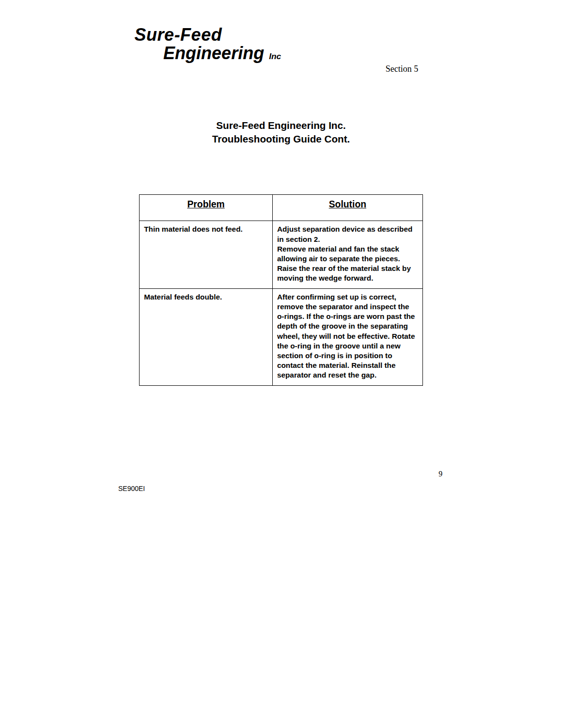Sure-Feed
Engineering Inc
Section 5
Sure-Feed Engineering Inc.
Troubleshooting Guide Cont.
| Problem | Solution |
| --- | --- |
| Thin material does not feed. | Adjust separation device as described in section 2. Remove material and fan the stack allowing air to separate the pieces. Raise the rear of the material stack by moving the wedge forward. |
| Material feeds double. | After confirming set up is correct, remove the separator and inspect the o-rings. If the o-rings are worn past the depth of the groove in the separating wheel, they will not be effective. Rotate the o-ring in the groove until a new section of o-ring is in position to contact the material. Reinstall the separator and reset the gap. |
9
SE900EI